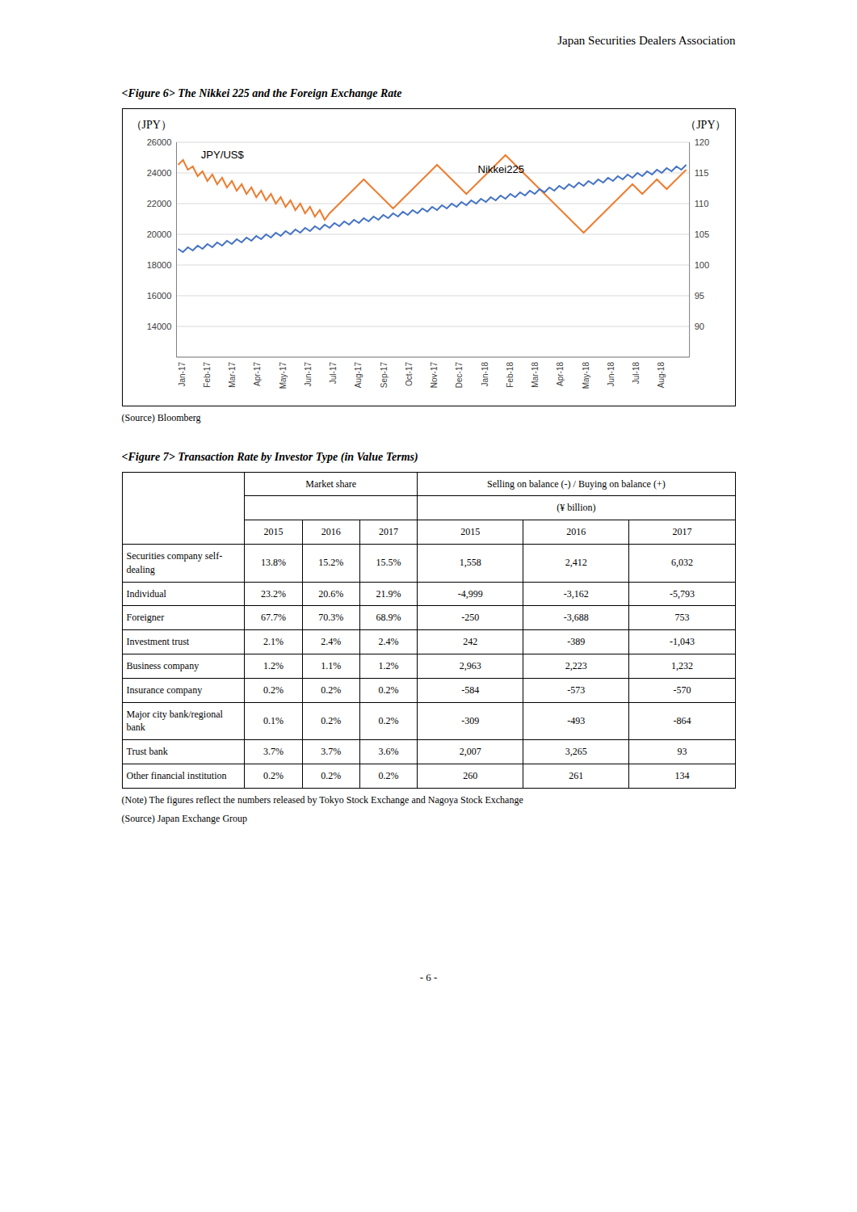Japan Securities Dealers Association
<Figure 6> The Nikkei 225 and the Foreign Exchange Rate
（JPY） （JPY）
26000 24000 22000 20000 18000 16000 14000 120 115 110 105 100 95 90 JPY/US$ Nikkei225 Jan-17 Feb-17 Mar-17 Apr-17 May-17 Jun-17 Jul-17 Aug-17 Sep-17 Oct-17 Nov-17 Dec-17 Jan-18 Feb-18 Mar-18 Apr-18 May-18 Jun-18 Jul-18 Aug-18
(Source) Bloomberg
<Figure 7> Transaction Rate by Investor Type (in Value Terms)
| | Market share | Selling on balance (-) / Buying on balance (+) |
| --- | --- | --- |
| | (¥ billion) |
| 2015 | 2016 | 2017 | 2015 | 2016 | 2017 |
| Securities company self-dealing | 13.8% | 15.2% | 15.5% | 1,558 | 2,412 | 6,032 |
| Individual | 23.2% | 20.6% | 21.9% | -4,999 | -3,162 | -5,793 |
| Foreigner | 67.7% | 70.3% | 68.9% | -250 | -3,688 | 753 |
| Investment trust | 2.1% | 2.4% | 2.4% | 242 | -389 | -1,043 |
| Business company | 1.2% | 1.1% | 1.2% | 2,963 | 2,223 | 1,232 |
| Insurance company | 0.2% | 0.2% | 0.2% | -584 | -573 | -570 |
| Major city bank/regional bank | 0.1% | 0.2% | 0.2% | -309 | -493 | -864 |
| Trust bank | 3.7% | 3.7% | 3.6% | 2,007 | 3,265 | 93 |
| Other financial institution | 0.2% | 0.2% | 0.2% | 260 | 261 | 134 |
(Note) The figures reflect the numbers released by Tokyo Stock Exchange and Nagoya Stock Exchange
(Source) Japan Exchange Group
- 6 -